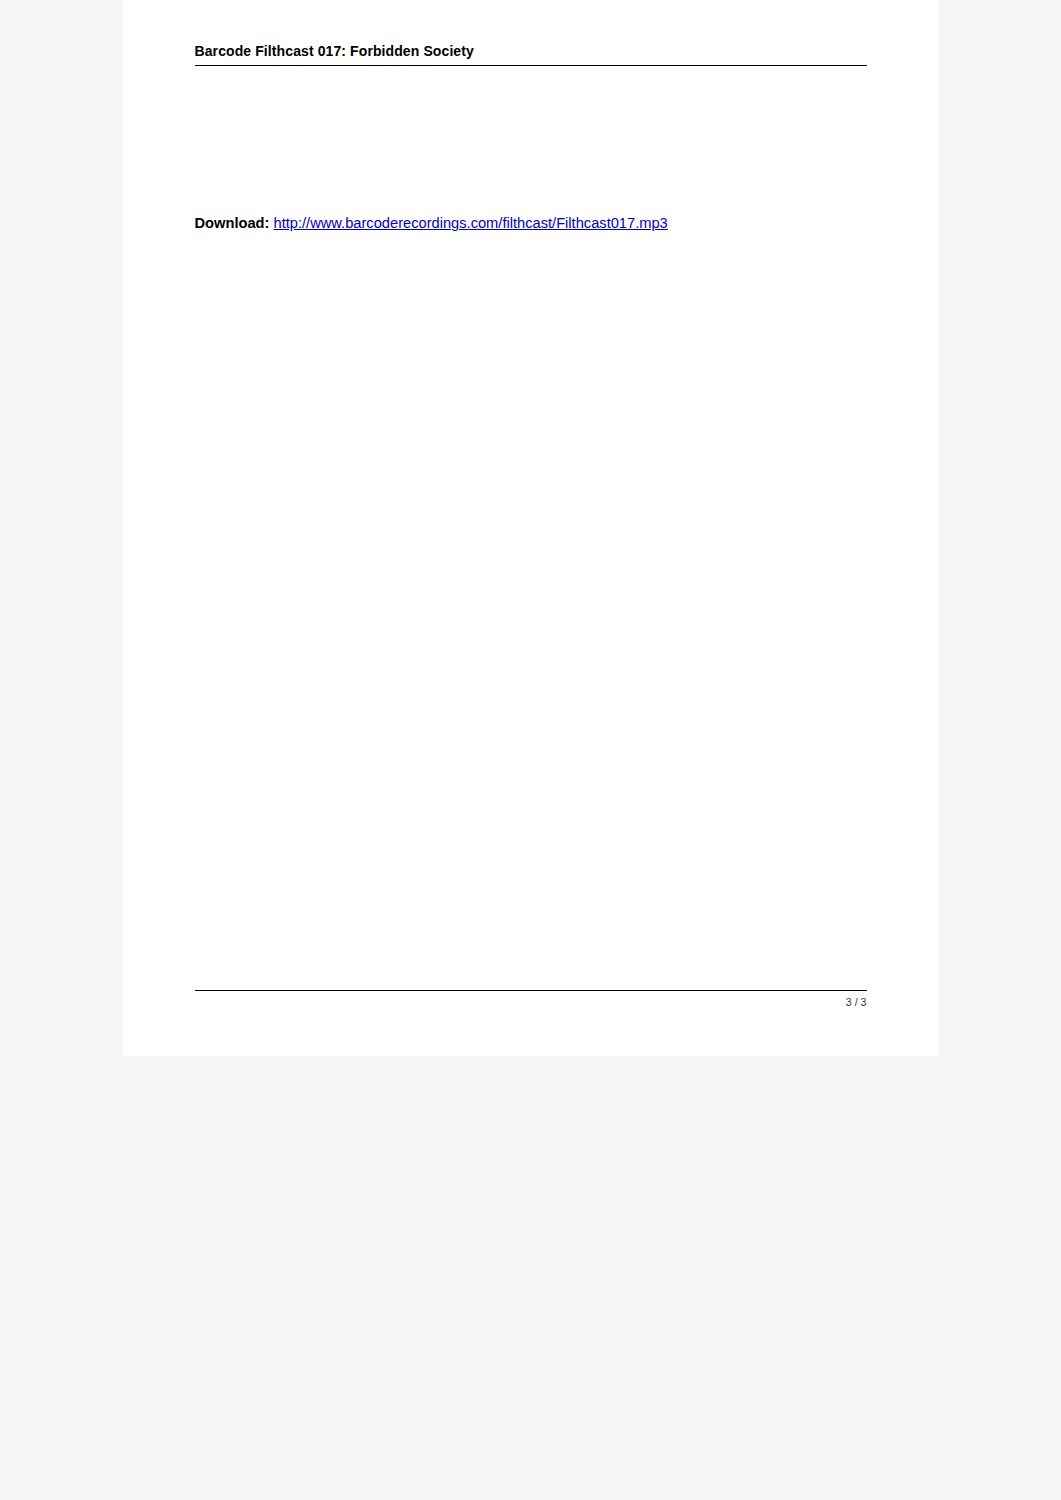Barcode Filthcast 017: Forbidden Society
Download: http://www.barcoderecordings.com/filthcast/Filthcast017.mp3
3 / 3